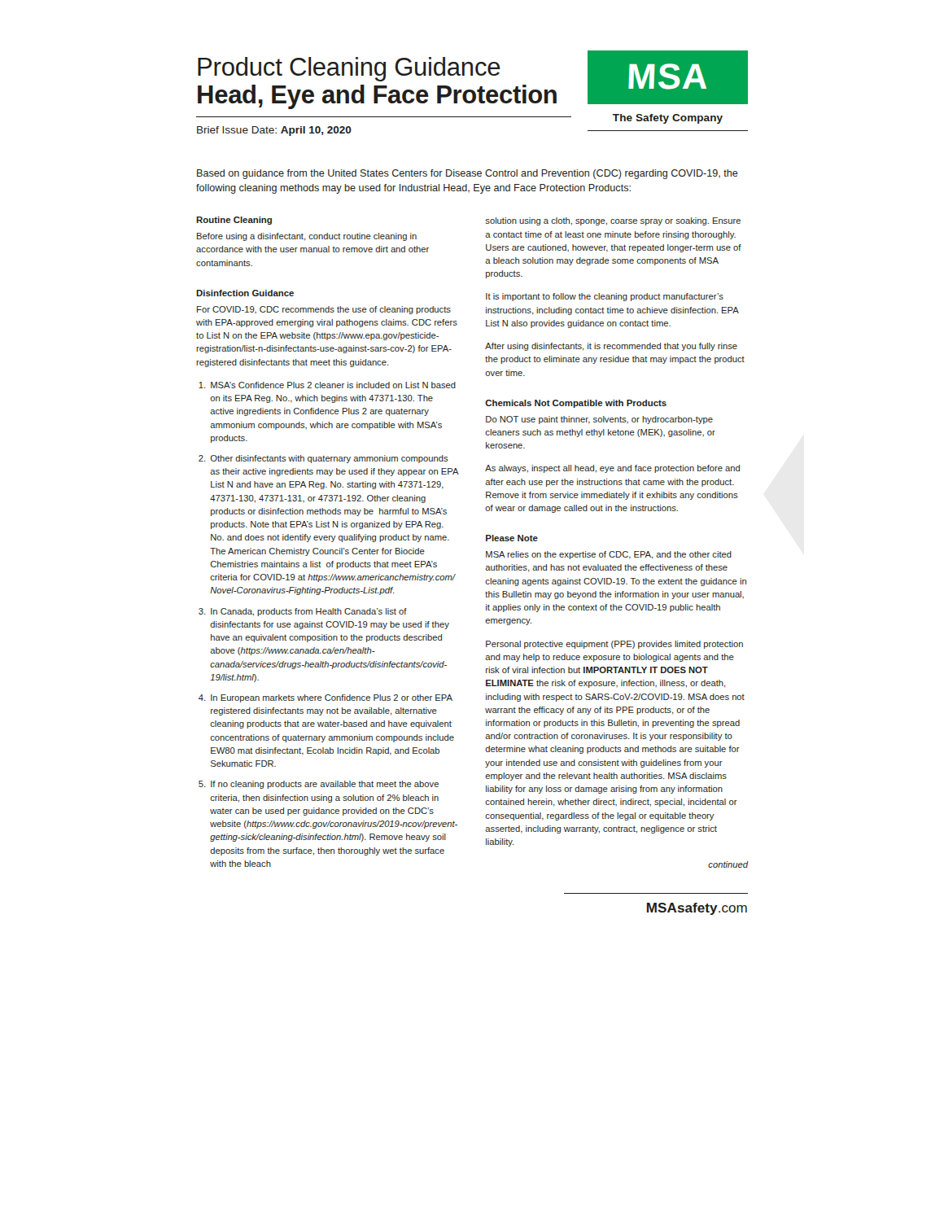Product Cleaning GuidanceHead, Eye and Face Protection
Brief Issue Date: April 10, 2020
MSA The Safety Company
Based on guidance from the United States Centers for Disease Control and Prevention (CDC) regarding COVID-19, the following cleaning methods may be used for Industrial Head, Eye and Face Protection Products:
Routine Cleaning
Before using a disinfectant, conduct routine cleaning in accordance with the user manual to remove dirt and other contaminants.
Disinfection Guidance
For COVID-19, CDC recommends the use of cleaning products with EPA-approved emerging viral pathogens claims. CDC refers to List N on the EPA website (https://www.epa.gov/pesticide-registration/list-n-disinfectants-use-against-sars-cov-2) for EPA-registered disinfectants that meet this guidance.
MSA’s Confidence Plus 2 cleaner is included on List N based on its EPA Reg. No., which begins with 47371-130. The active ingredients in Confidence Plus 2 are quaternary ammonium compounds, which are compatible with MSA’s products.
Other disinfectants with quaternary ammonium compounds as their active ingredients may be used if they appear on EPA List N and have an EPA Reg. No. starting with 47371-129, 47371-130, 47371-131, or 47371-192. Other cleaning products or disinfection methods may be harmful to MSA’s products. Note that EPA’s List N is organized by EPA Reg. No. and does not identify every qualifying product by name. The American Chemistry Council’s Center for Biocide Chemistries maintains a list of products that meet EPA’s criteria for COVID-19 at https://www.americanchemistry.com/ Novel-Coronavirus-Fighting-Products-List.pdf.
In Canada, products from Health Canada’s list of disinfectants for use against COVID-19 may be used if they have an equivalent composition to the products described above (https://www.canada.ca/en/health-canada/services/drugs-health-products/disinfectants/covid-19/list.html).
In European markets where Confidence Plus 2 or other EPA registered disinfectants may not be available, alternative cleaning products that are water-based and have equivalent concentrations of quaternary ammonium compounds include EW80 mat disinfectant, Ecolab Incidin Rapid, and Ecolab Sekumatic FDR.
If no cleaning products are available that meet the above criteria, then disinfection using a solution of 2% bleach in water can be used per guidance provided on the CDC’s website (https://www.cdc.gov/coronavirus/2019-ncov/prevent-getting-sick/cleaning-disinfection.html). Remove heavy soil deposits from the surface, then thoroughly wet the surface with the bleach
solution using a cloth, sponge, coarse spray or soaking. Ensure a contact time of at least one minute before rinsing thoroughly. Users are cautioned, however, that repeated longer-term use of a bleach solution may degrade some components of MSA products.
It is important to follow the cleaning product manufacturer’s instructions, including contact time to achieve disinfection. EPA List N also provides guidance on contact time.
After using disinfectants, it is recommended that you fully rinse the product to eliminate any residue that may impact the product over time.
Chemicals Not Compatible with Products
Do NOT use paint thinner, solvents, or hydrocarbon-type cleaners such as methyl ethyl ketone (MEK), gasoline, or kerosene.
As always, inspect all head, eye and face protection before and after each use per the instructions that came with the product. Remove it from service immediately if it exhibits any conditions of wear or damage called out in the instructions.
Please Note
MSA relies on the expertise of CDC, EPA, and the other cited authorities, and has not evaluated the effectiveness of these cleaning agents against COVID-19. To the extent the guidance in this Bulletin may go beyond the information in your user manual, it applies only in the context of the COVID-19 public health emergency.
Personal protective equipment (PPE) provides limited protection and may help to reduce exposure to biological agents and the risk of viral infection but IMPORTANTLY IT DOES NOT ELIMINATE the risk of exposure, infection, illness, or death, including with respect to SARS-CoV-2/COVID-19. MSA does not warrant the efficacy of any of its PPE products, or of the information or products in this Bulletin, in preventing the spread and/or contraction of coronaviruses. It is your responsibility to determine what cleaning products and methods are suitable for your intended use and consistent with guidelines from your employer and the relevant health authorities. MSA disclaims liability for any loss or damage arising from any information contained herein, whether direct, indirect, special, incidental or consequential, regardless of the legal or equitable theory asserted, including warranty, contract, negligence or strict liability.
continued
MSAsafety.com